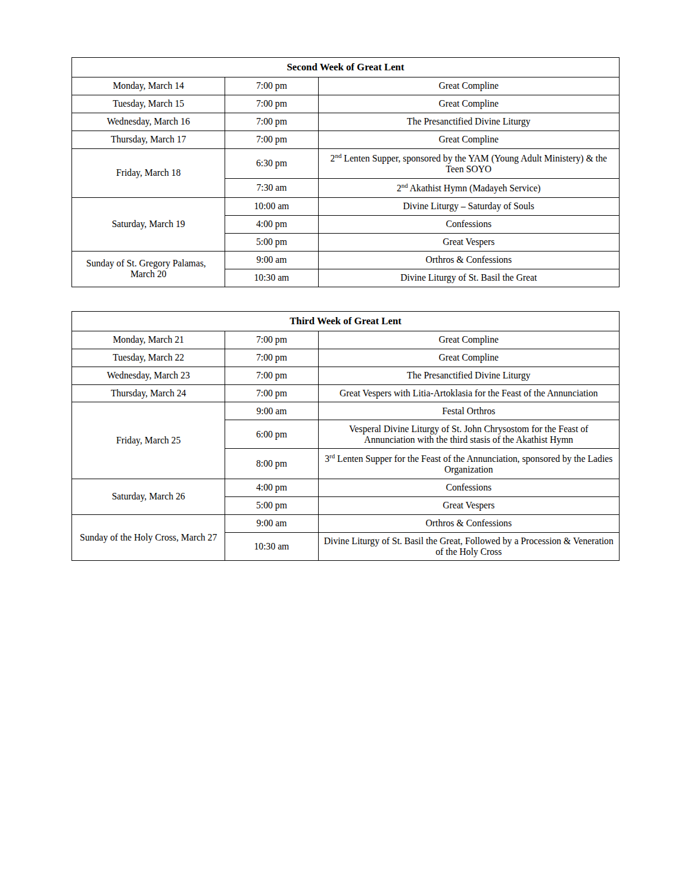Second Week of Great Lent
| Monday, March 14 | 7:00 pm | Great Compline |
| Tuesday, March 15 | 7:00 pm | Great Compline |
| Wednesday, March 16 | 7:00 pm | The Presanctified Divine Liturgy |
| Thursday, March 17 | 7:00 pm | Great Compline |
| Friday, March 18 | 6:30 pm | 2 nd Lenten Supper, sponsored by the YAM (Young Adult Ministery) & the Teen SOYO |
| 7:30 am | 2 nd Akathist Hymn (Madayeh Service) |
| Saturday, March 19 | 10:00 am | Divine Liturgy – Saturday of Souls |
| 4:00 pm | Confessions |
| 5:00 pm | Great Vespers |
| Sunday of St. Gregory Palamas, March 20 | 9:00 am | Orthros & Confessions |
| 10:30 am | Divine Liturgy of St. Basil the Great |
Third Week of Great Lent
| Monday, March 21 | 7:00 pm | Great Compline |
| Tuesday, March 22 | 7:00 pm | Great Compline |
| Wednesday, March 23 | 7:00 pm | The Presanctified Divine Liturgy |
| Thursday, March 24 | 7:00 pm | Great Vespers with Litia-Artoklasia for the Feast of the Annunciation |
| Friday, March 25 | 9:00 am | Festal Orthros |
| 6:00 pm | Vesperal Divine Liturgy of St. John Chrysostom for the Feast of Annunciation with the third stasis of the Akathist Hymn |
| 8:00 pm | 3 rd Lenten Supper for the Feast of the Annunciation, sponsored by the Ladies Organization |
| Saturday, March 26 | 4:00 pm | Confessions |
| 5:00 pm | Great Vespers |
| Sunday of the Holy Cross, March 27 | 9:00 am | Orthros & Confessions |
| 10:30 am | Divine Liturgy of St. Basil the Great, Followed by a Procession & Veneration of the Holy Cross |